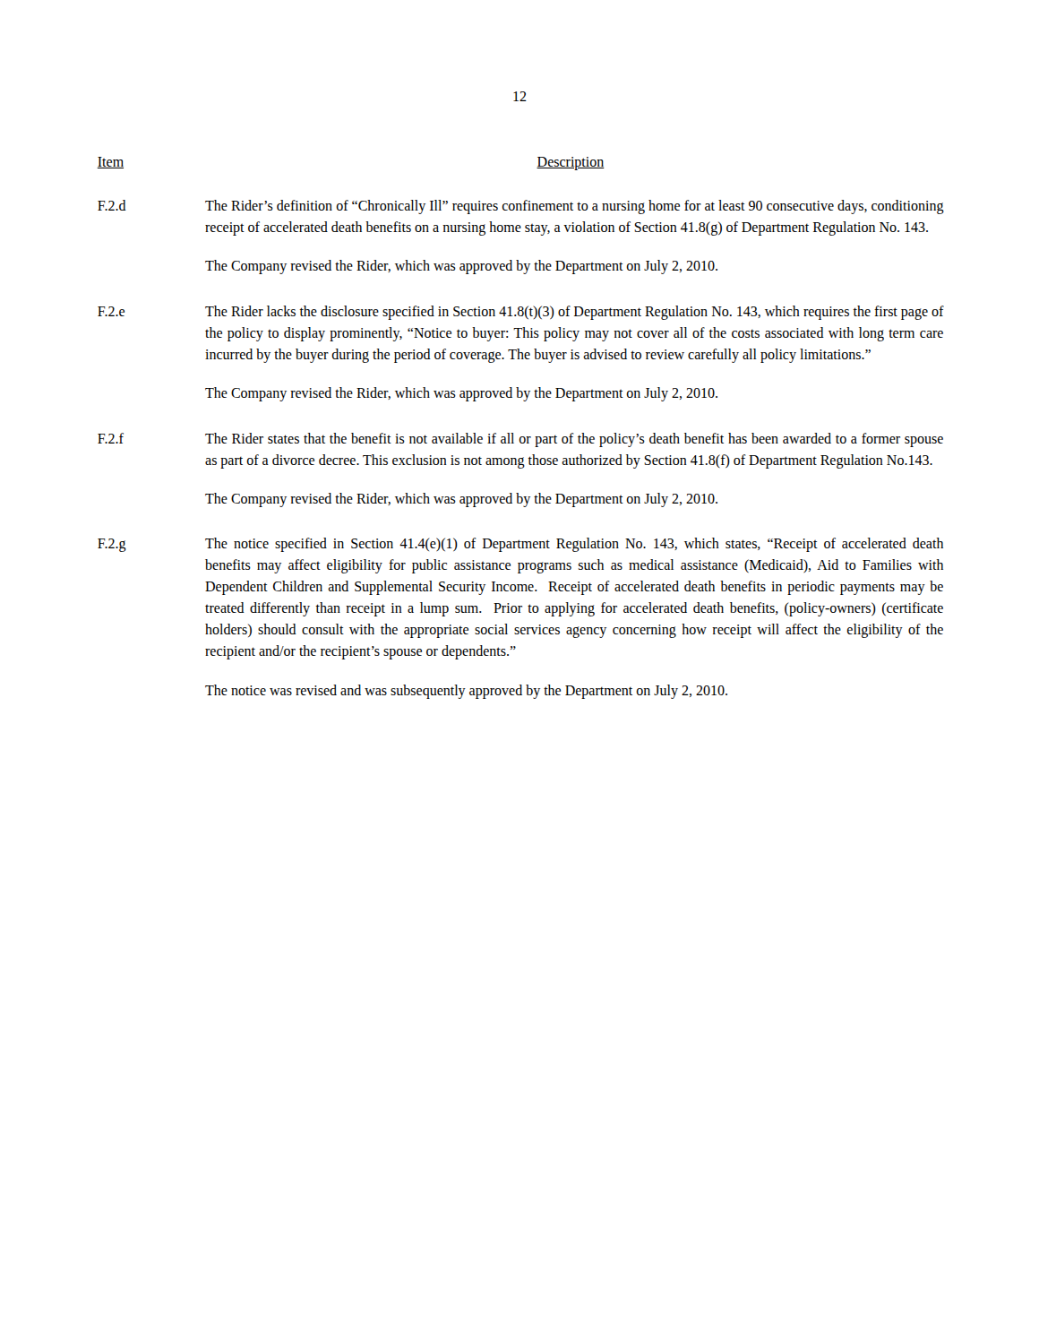12
| Item | Description |
| --- | --- |
| F.2.d | The Rider’s definition of “Chronically Ill” requires confinement to a nursing home for at least 90 consecutive days, conditioning receipt of accelerated death benefits on a nursing home stay, a violation of Section 41.8(g) of Department Regulation No. 143. The Company revised the Rider, which was approved by the Department on July 2, 2010. |
| F.2.e | The Rider lacks the disclosure specified in Section 41.8(t)(3) of Department Regulation No. 143, which requires the first page of the policy to display prominently, “Notice to buyer: This policy may not cover all of the costs associated with long term care incurred by the buyer during the period of coverage. The buyer is advised to review carefully all policy limitations.” The Company revised the Rider, which was approved by the Department on July 2, 2010. |
| F.2.f | The Rider states that the benefit is not available if all or part of the policy’s death benefit has been awarded to a former spouse as part of a divorce decree. This exclusion is not among those authorized by Section 41.8(f) of Department Regulation No.143. The Company revised the Rider, which was approved by the Department on July 2, 2010. |
| F.2.g | The notice specified in Section 41.4(e)(1) of Department Regulation No. 143, which states, “Receipt of accelerated death benefits may affect eligibility for public assistance programs such as medical assistance (Medicaid), Aid to Families with Dependent Children and Supplemental Security Income. Receipt of accelerated death benefits in periodic payments may be treated differently than receipt in a lump sum. Prior to applying for accelerated death benefits, (policy-owners) (certificate holders) should consult with the appropriate social services agency concerning how receipt will affect the eligibility of the recipient and/or the recipient’s spouse or dependents.” The notice was revised and was subsequently approved by the Department on July 2, 2010. |